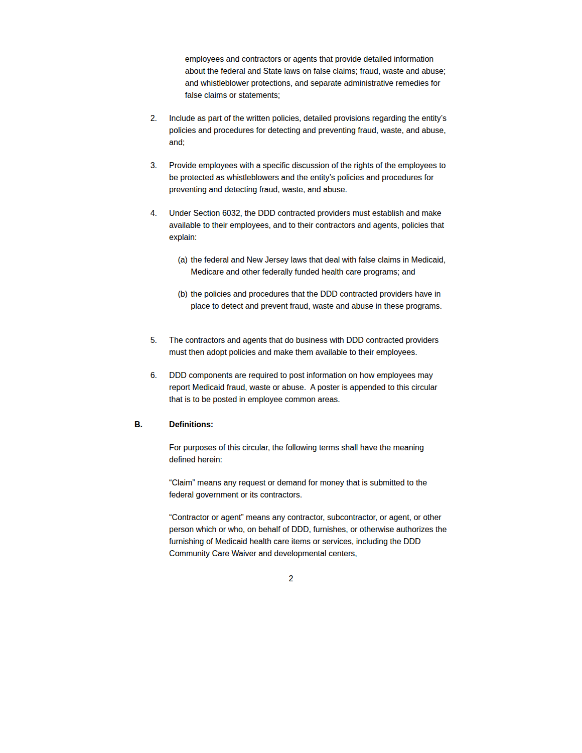employees and contractors or agents that provide detailed information about the federal and State laws on false claims; fraud, waste and abuse; and whistleblower protections, and separate administrative remedies for false claims or statements;
2.
Include as part of the written policies, detailed provisions regarding the entity’s policies and procedures for detecting and preventing fraud, waste, and abuse, and;
3.
Provide employees with a specific discussion of the rights of the employees to be protected as whistleblowers and the entity’s policies and procedures for preventing and detecting fraud, waste, and abuse.
4.
Under Section 6032, the DDD contracted providers must establish and make available to their employees, and to their contractors and agents, policies that explain:
(a)
the federal and New Jersey laws that deal with false claims in Medicaid, Medicare and other federally funded health care programs; and
(b)
the policies and procedures that the DDD contracted providers have in place to detect and prevent fraud, waste and abuse in these programs.
5.
The contractors and agents that do business with DDD contracted providers must then adopt policies and make them available to their employees.
6.
DDD components are required to post information on how employees may report Medicaid fraud, waste or abuse. A poster is appended to this circular that is to be posted in employee common areas.
B.
Definitions:
For purposes of this circular, the following terms shall have the meaning defined herein:
“Claim” means any request or demand for money that is submitted to the federal government or its contractors.
“Contractor or agent” means any contractor, subcontractor, or agent, or other person which or who, on behalf of DDD, furnishes, or otherwise authorizes the furnishing of Medicaid health care items or services, including the DDD Community Care Waiver and developmental centers,
2